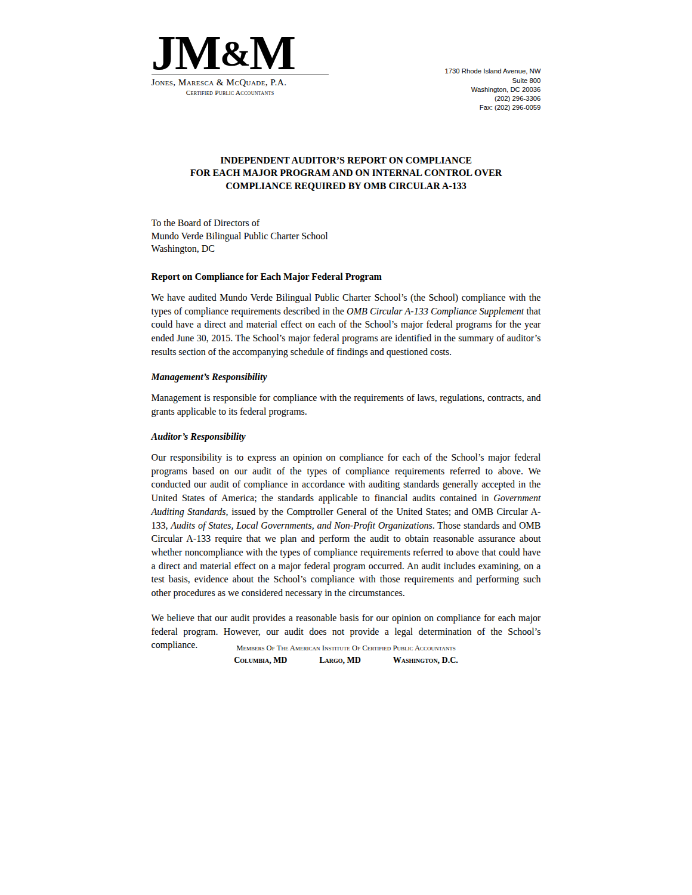JM&M
Jones, Maresca & McQuade, P.A.
Certified Public Accountants
1730 Rhode Island Avenue, NW
Suite 800
Washington, DC 20036
(202) 296-3306
Fax: (202) 296-0059
INDEPENDENT AUDITOR’S REPORT ON COMPLIANCE
FOR EACH MAJOR PROGRAM AND ON INTERNAL CONTROL OVER
COMPLIANCE REQUIRED BY OMB CIRCULAR A-133
To the Board of Directors of
Mundo Verde Bilingual Public Charter School
Washington, DC
Report on Compliance for Each Major Federal Program
We have audited Mundo Verde Bilingual Public Charter School’s (the School) compliance with the types of compliance requirements described in the OMB Circular A-133 Compliance Supplement that could have a direct and material effect on each of the School’s major federal programs for the year ended June 30, 2015. The School’s major federal programs are identified in the summary of auditor’s results section of the accompanying schedule of findings and questioned costs.
Management’s Responsibility
Management is responsible for compliance with the requirements of laws, regulations, contracts, and grants applicable to its federal programs.
Auditor’s Responsibility
Our responsibility is to express an opinion on compliance for each of the School’s major federal programs based on our audit of the types of compliance requirements referred to above. We conducted our audit of compliance in accordance with auditing standards generally accepted in the United States of America; the standards applicable to financial audits contained in Government Auditing Standards, issued by the Comptroller General of the United States; and OMB Circular A-133, Audits of States, Local Governments, and Non-Profit Organizations. Those standards and OMB Circular A-133 require that we plan and perform the audit to obtain reasonable assurance about whether noncompliance with the types of compliance requirements referred to above that could have a direct and material effect on a major federal program occurred. An audit includes examining, on a test basis, evidence about the School’s compliance with those requirements and performing such other procedures as we considered necessary in the circumstances.
We believe that our audit provides a reasonable basis for our opinion on compliance for each major federal program. However, our audit does not provide a legal determination of the School’s compliance.
Members Of The American Institute Of Certified Public Accountants
Columbia, MD Largo, MD Washington, D.C.